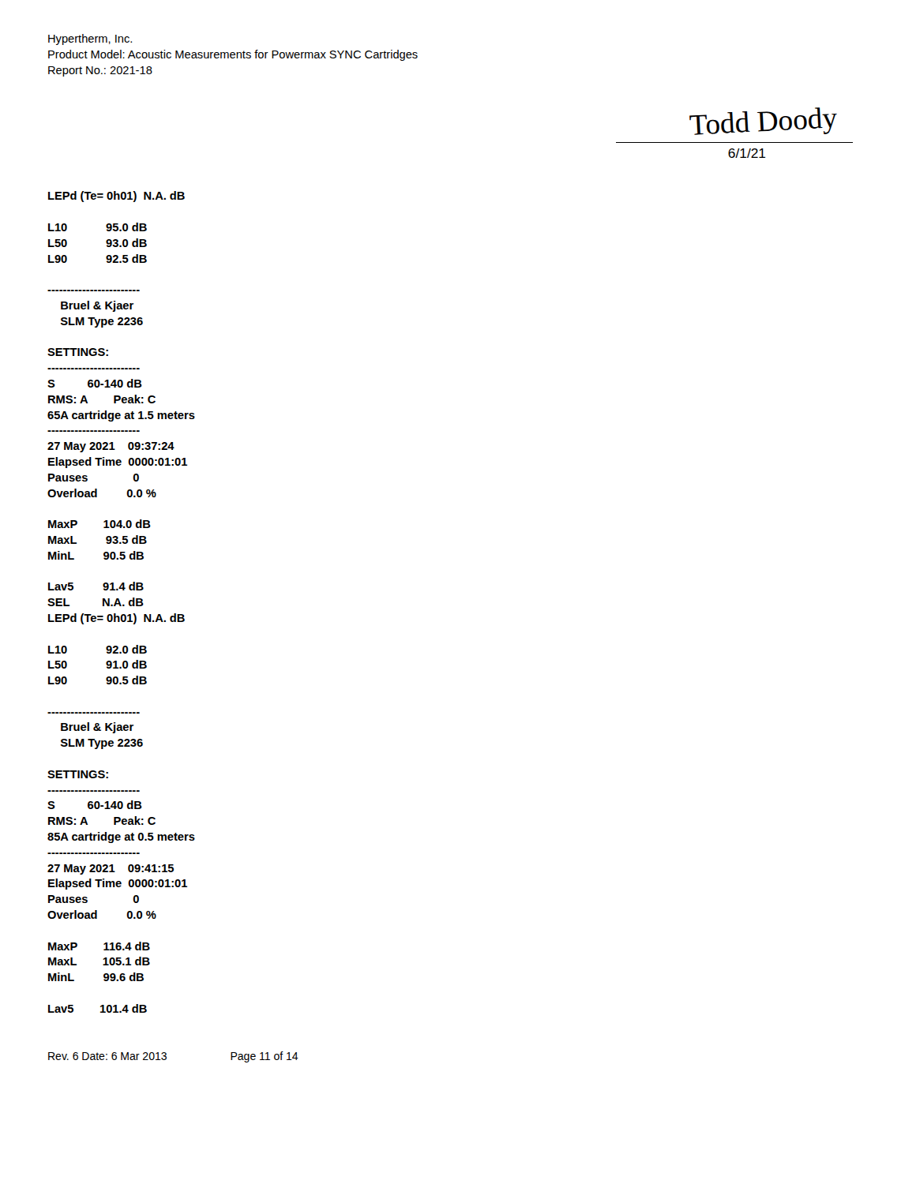Hypertherm, Inc.
Product Model: Acoustic Measurements for Powermax SYNC Cartridges
Report No.: 2021-18
Todd Doody
6/1/21
LEPd (Te= 0h01)  N.A. dB

L10            95.0 dB
L50            93.0 dB
L90            92.5 dB

------------------------
    Bruel & Kjaer
    SLM Type 2236

SETTINGS:
------------------------
S          60-140 dB
RMS: A        Peak: C
65A cartridge at 1.5 meters
------------------------
27 May 2021    09:37:24
Elapsed Time  0000:01:01
Pauses              0
Overload         0.0 %

MaxP        104.0 dB
MaxL         93.5 dB
MinL         90.5 dB

Lav5         91.4 dB
SEL          N.A. dB
LEPd (Te= 0h01)  N.A. dB

L10            92.0 dB
L50            91.0 dB
L90            90.5 dB

------------------------
    Bruel & Kjaer
    SLM Type 2236

SETTINGS:
------------------------
S          60-140 dB
RMS: A        Peak: C
85A cartridge at 0.5 meters
------------------------
27 May 2021    09:41:15
Elapsed Time  0000:01:01
Pauses              0
Overload         0.0 %

MaxP        116.4 dB
MaxL        105.1 dB
MinL         99.6 dB

Lav5        101.4 dB
Rev. 6 Date: 6 Mar 2013Page 11 of 14